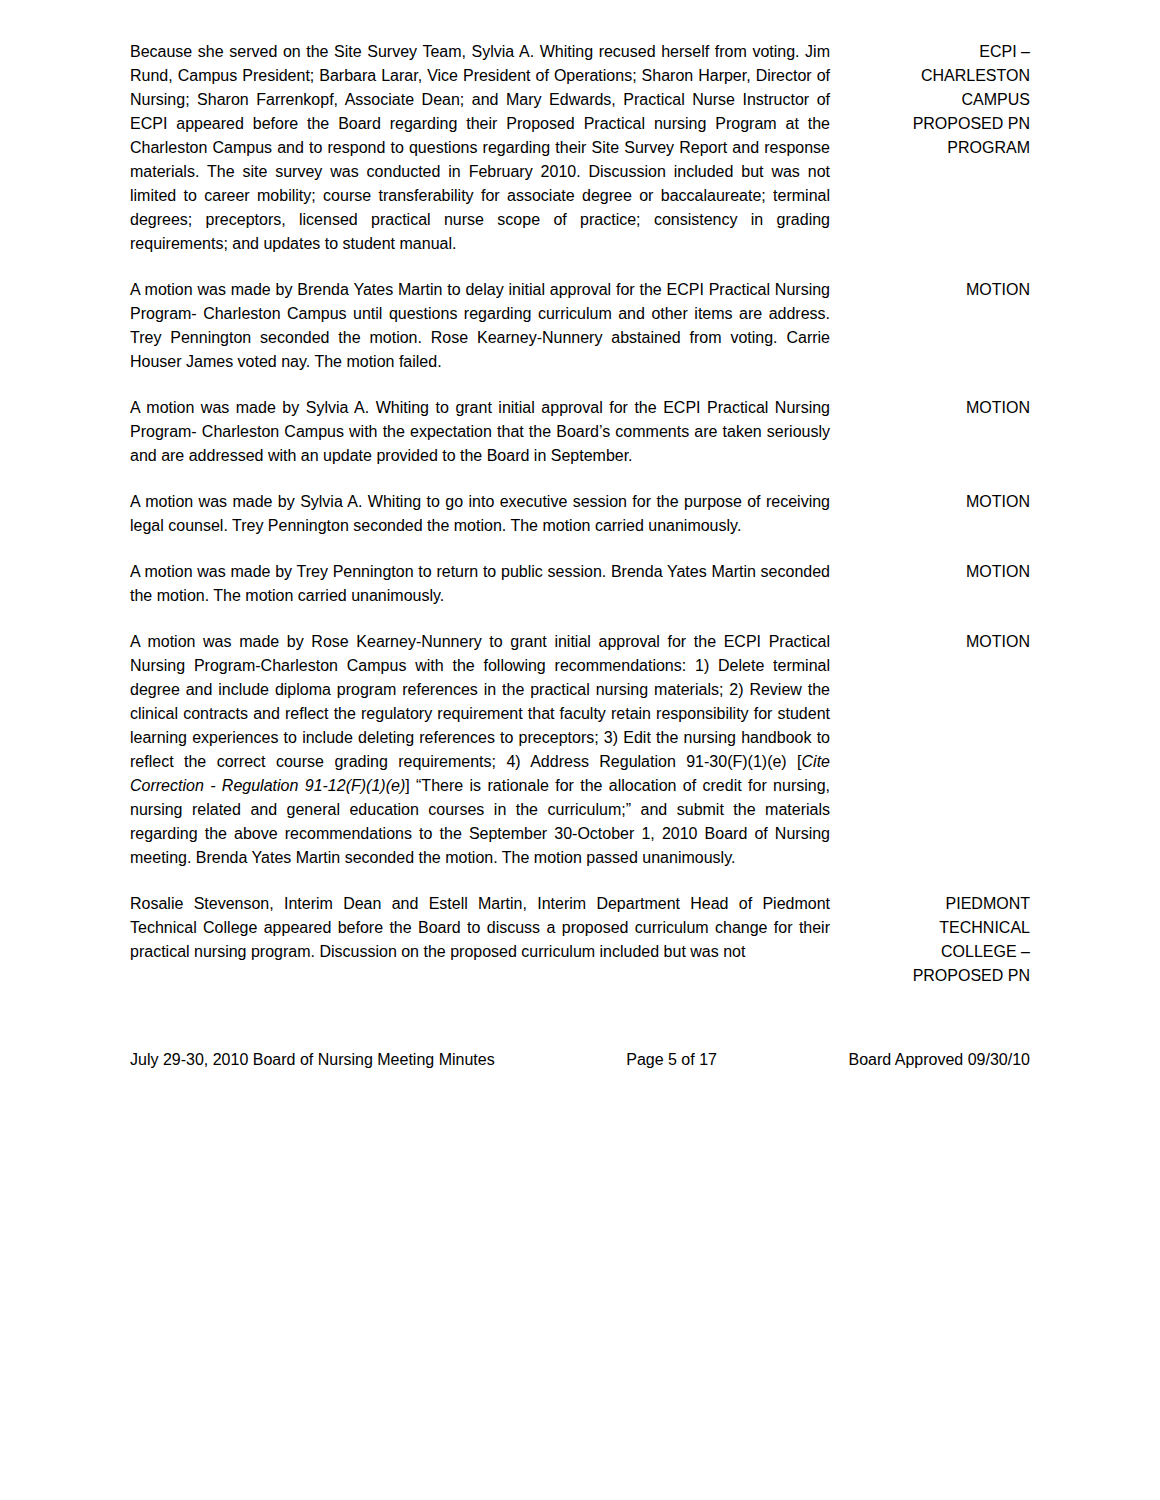Because she served on the Site Survey Team, Sylvia A. Whiting recused herself from voting. Jim Rund, Campus President; Barbara Larar, Vice President of Operations; Sharon Harper, Director of Nursing; Sharon Farrenkopf, Associate Dean; and Mary Edwards, Practical Nurse Instructor of ECPI appeared before the Board regarding their Proposed Practical nursing Program at the Charleston Campus and to respond to questions regarding their Site Survey Report and response materials. The site survey was conducted in February 2010. Discussion included but was not limited to career mobility; course transferability for associate degree or baccalaureate; terminal degrees; preceptors, licensed practical nurse scope of practice; consistency in grading requirements; and updates to student manual.
ECPI – CHARLESTON CAMPUS PROPOSED PN PROGRAM
A motion was made by Brenda Yates Martin to delay initial approval for the ECPI Practical Nursing Program- Charleston Campus until questions regarding curriculum and other items are address. Trey Pennington seconded the motion. Rose Kearney-Nunnery abstained from voting. Carrie Houser James voted nay. The motion failed.
MOTION
A motion was made by Sylvia A. Whiting to grant initial approval for the ECPI Practical Nursing Program- Charleston Campus with the expectation that the Board’s comments are taken seriously and are addressed with an update provided to the Board in September.
MOTION
A motion was made by Sylvia A. Whiting to go into executive session for the purpose of receiving legal counsel. Trey Pennington seconded the motion. The motion carried unanimously.
MOTION
A motion was made by Trey Pennington to return to public session. Brenda Yates Martin seconded the motion. The motion carried unanimously.
MOTION
A motion was made by Rose Kearney-Nunnery to grant initial approval for the ECPI Practical Nursing Program-Charleston Campus with the following recommendations: 1) Delete terminal degree and include diploma program references in the practical nursing materials; 2) Review the clinical contracts and reflect the regulatory requirement that faculty retain responsibility for student learning experiences to include deleting references to preceptors; 3) Edit the nursing handbook to reflect the correct course grading requirements; 4) Address Regulation 91-30(F)(1)(e) [Cite Correction - Regulation 91-12(F)(1)(e)] “There is rationale for the allocation of credit for nursing, nursing related and general education courses in the curriculum;” and submit the materials regarding the above recommendations to the September 30-October 1, 2010 Board of Nursing meeting. Brenda Yates Martin seconded the motion. The motion passed unanimously.
MOTION
Rosalie Stevenson, Interim Dean and Estell Martin, Interim Department Head of Piedmont Technical College appeared before the Board to discuss a proposed curriculum change for their practical nursing program. Discussion on the proposed curriculum included but was not
PIEDMONT TECHNICAL COLLEGE – PROPOSED PN
July 29-30, 2010 Board of Nursing Meeting Minutes Page 5 of 17 Board Approved 09/30/10